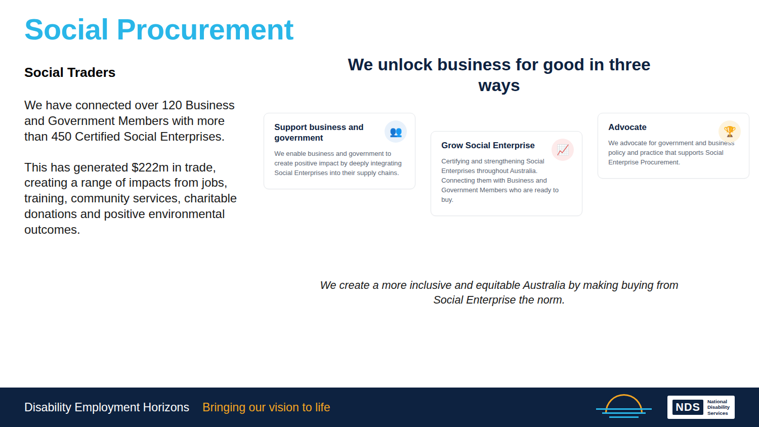Social Procurement
Social Traders
We have connected over 120 Business and Government Members with more than 450 Certified Social Enterprises.
This has generated $222m in trade, creating a range of impacts from jobs, training, community services, charitable donations and positive environmental outcomes.
We unlock business for good in three ways
👥
Support business and government
We enable business and government to create positive impact by deeply integrating Social Enterprises into their supply chains.
📈
Grow Social Enterprise
Certifying and strengthening Social Enterprises throughout Australia. Connecting them with Business and Government Members who are ready to buy.
🏆
Advocate
We advocate for government and business policy and practice that supports Social Enterprise Procurement.
We create a more inclusive and equitable Australia by making buying from Social Enterprise the norm.
Disability Employment Horizons
Bringing our vision to life
NDS National
Disability
Services